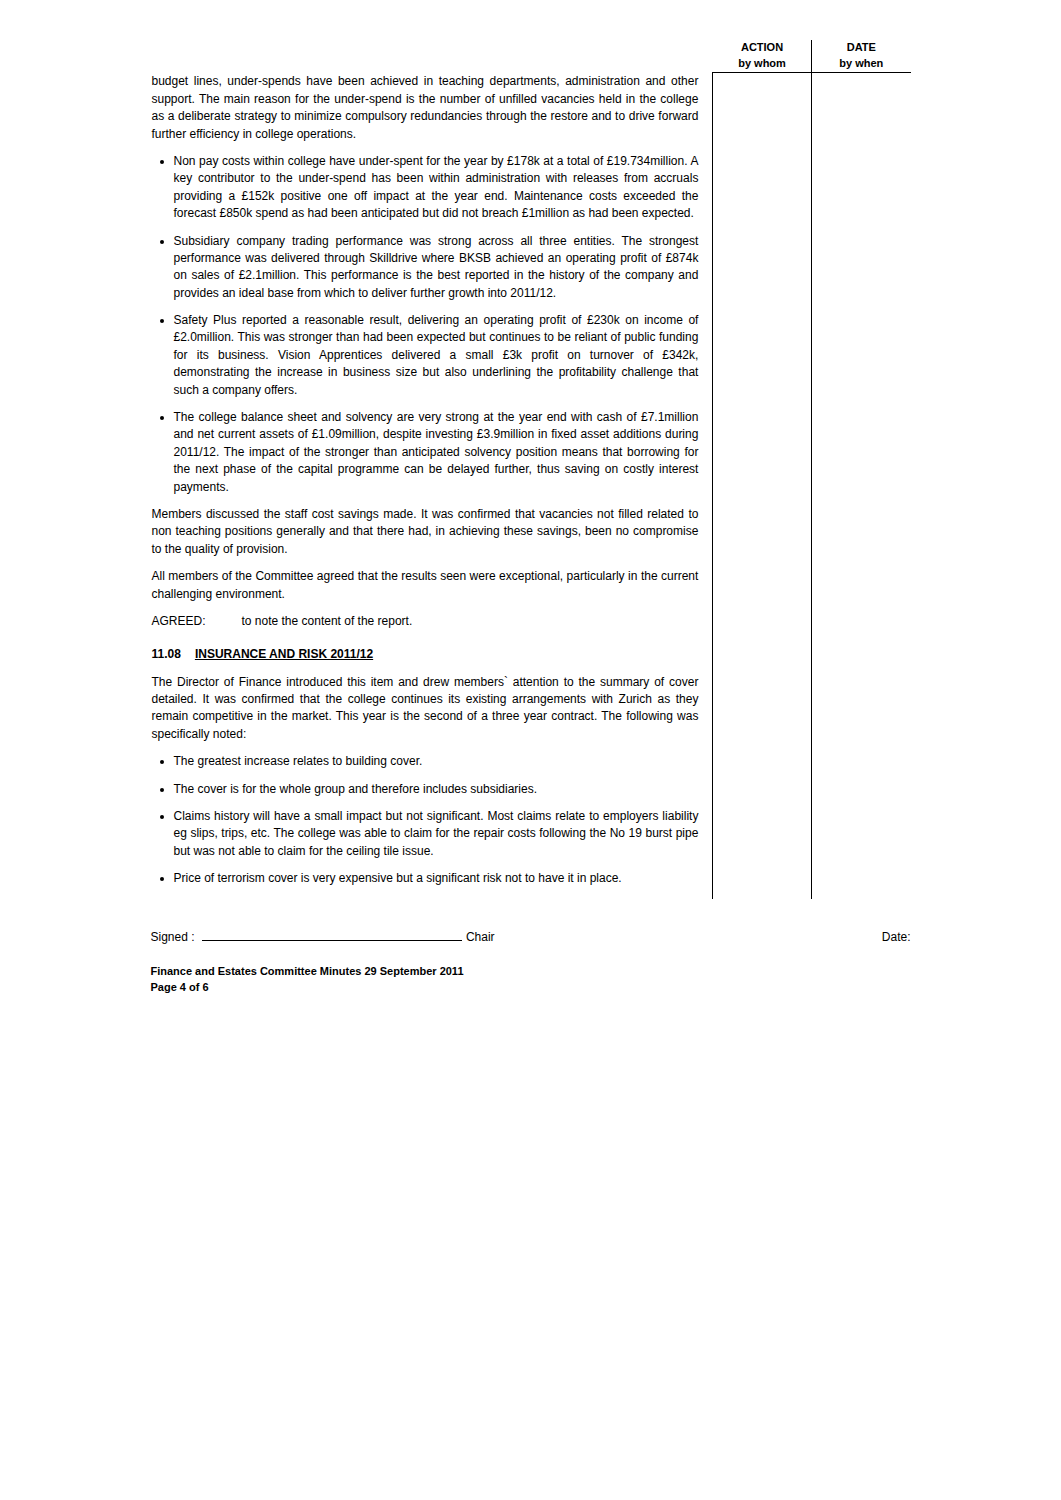| | ACTION by whom | DATE by when |
| budget lines, under-spends have been achieved in teaching departments, administration and other support. The main reason for the under-spend is the number of unfilled vacancies held in the college as a deliberate strategy to minimize compulsory redundancies through the restore and to drive forward further efficiency in college operations. Non pay costs within college have under-spent for the year by £178k at a total of £19.734million. A key contributor to the under-spend has been within administration with releases from accruals providing a £152k positive one off impact at the year end. Maintenance costs exceeded the forecast £850k spend as had been anticipated but did not breach £1million as had been expected. Subsidiary company trading performance was strong across all three entities. The strongest performance was delivered through Skilldrive where BKSB achieved an operating profit of £874k on sales of £2.1million. This performance is the best reported in the history of the company and provides an ideal base from which to deliver further growth into 2011/12. Safety Plus reported a reasonable result, delivering an operating profit of £230k on income of £2.0million. This was stronger than had been expected but continues to be reliant of public funding for its business. Vision Apprentices delivered a small £3k profit on turnover of £342k, demonstrating the increase in business size but also underlining the profitability challenge that such a company offers. The college balance sheet and solvency are very strong at the year end with cash of £7.1million and net current assets of £1.09million, despite investing £3.9million in fixed asset additions during 2011/12. The impact of the stronger than anticipated solvency position means that borrowing for the next phase of the capital programme can be delayed further, thus saving on costly interest payments. Members discussed the staff cost savings made. It was confirmed that vacancies not filled related to non teaching positions generally and that there had, in achieving these savings, been no compromise to the quality of provision. All members of the Committee agreed that the results seen were exceptional, particularly in the current challenging environment. AGREED: to note the content of the report. 11.08 INSURANCE AND RISK 2011/12 The Director of Finance introduced this item and drew members` attention to the summary of cover detailed. It was confirmed that the college continues its existing arrangements with Zurich as they remain competitive in the market. This year is the second of a three year contract. The following was specifically noted: The greatest increase relates to building cover. The cover is for the whole group and therefore includes subsidiaries. Claims history will have a small impact but not significant. Most claims relate to employers liability eg slips, trips, etc. The college was able to claim for the repair costs following the No 19 burst pipe but was not able to claim for the ceiling tile issue. Price of terrorism cover is very expensive but a significant risk not to have it in place. | | |
Signed : Chair
Date:
Finance and Estates Committee Minutes 29 September 2011 Page 4 of 6